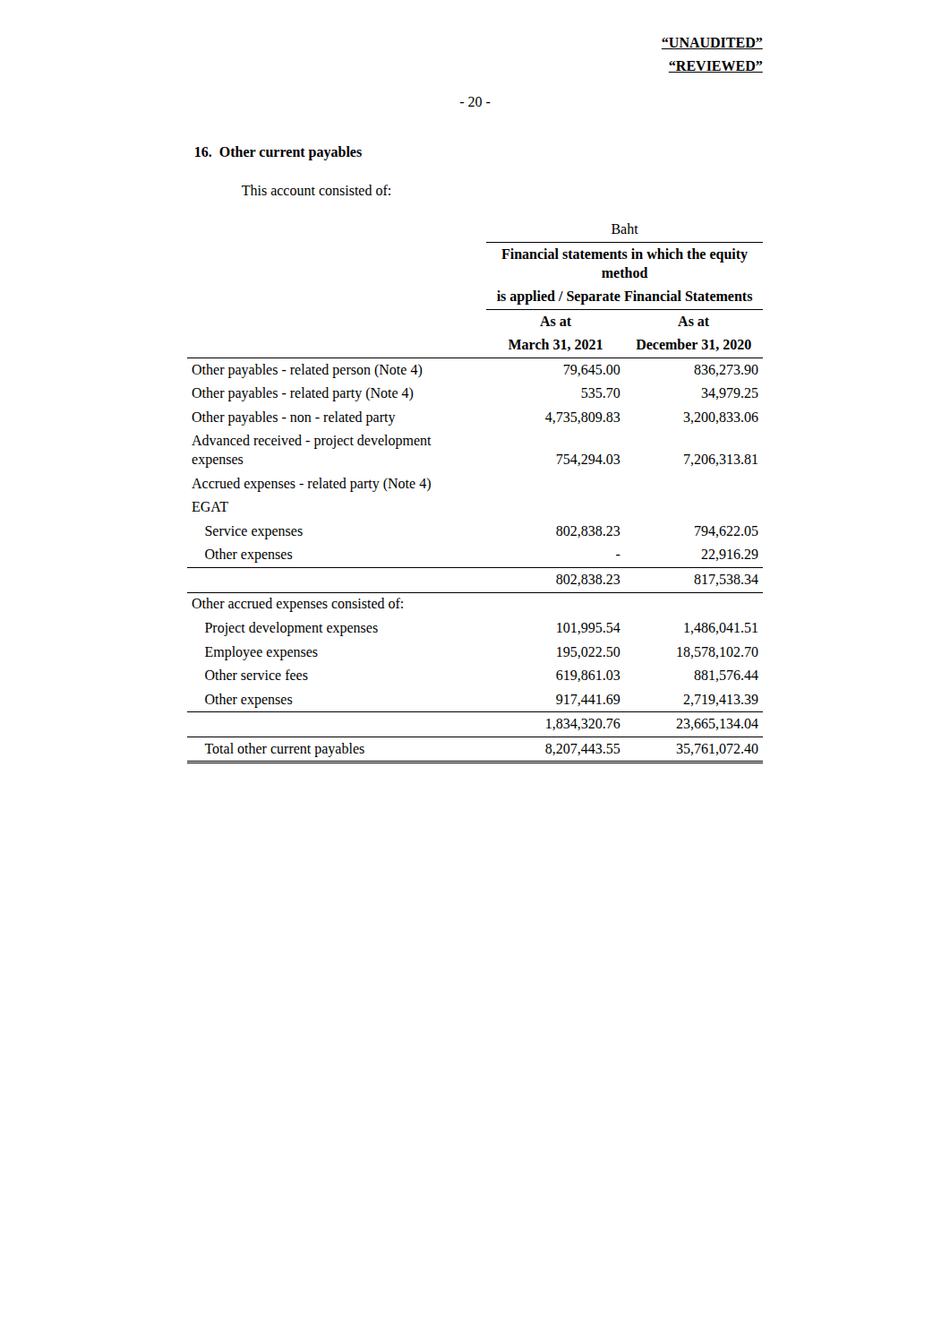“UNAUDITED”
“REVIEWED”
- 20 -
16. Other current payables
This account consisted of:
| | Baht |
| --- | --- |
| | Financial statements in which the equity method |
| | is applied / Separate Financial Statements |
| | As at | As at |
| | March 31, 2021 | December 31, 2020 |
| Other payables - related person (Note 4) | 79,645.00 | 836,273.90 |
| Other payables - related party (Note 4) | 535.70 | 34,979.25 |
| Other payables - non - related party | 4,735,809.83 | 3,200,833.06 |
| Advanced received - project development expenses | 754,294.03 | 7,206,313.81 |
| Accrued expenses - related party (Note 4) | | |
| EGAT | | |
| Service expenses | 802,838.23 | 794,622.05 |
| Other expenses | - | 22,916.29 |
| | 802,838.23 | 817,538.34 |
| Other accrued expenses consisted of: | | |
| Project development expenses | 101,995.54 | 1,486,041.51 |
| Employee expenses | 195,022.50 | 18,578,102.70 |
| Other service fees | 619,861.03 | 881,576.44 |
| Other expenses | 917,441.69 | 2,719,413.39 |
| | 1,834,320.76 | 23,665,134.04 |
| Total other current payables | 8,207,443.55 | 35,761,072.40 |